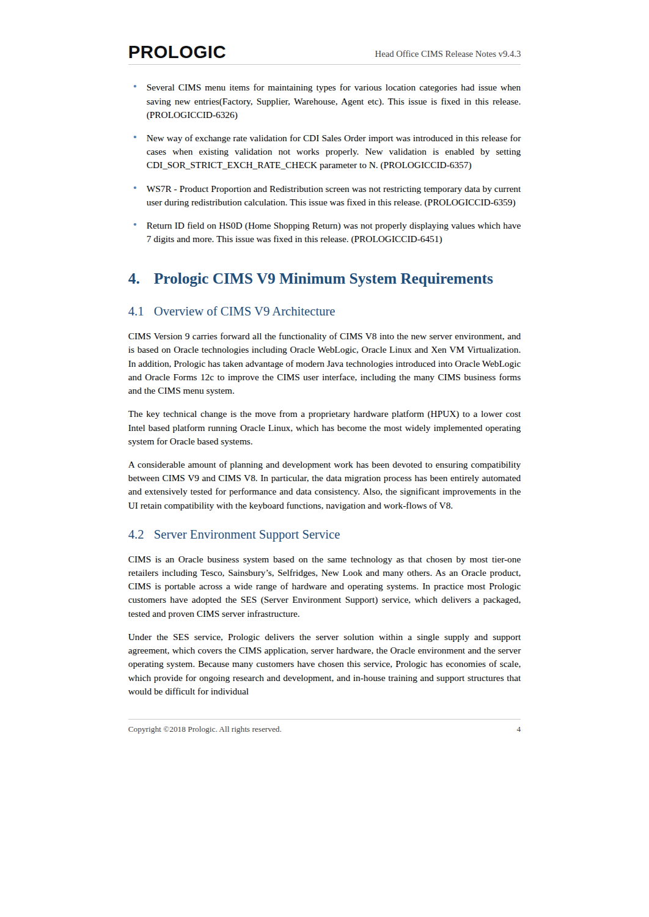PROLOGIC
Head Office CIMS Release Notes v9.4.3
Several CIMS menu items for maintaining types for various location categories had issue when saving new entries(Factory, Supplier, Warehouse, Agent etc). This issue is fixed in this release. (PROLOGICCID-6326)
New way of exchange rate validation for CDI Sales Order import was introduced in this release for cases when existing validation not works properly. New validation is enabled by setting CDI_SOR_STRICT_EXCH_RATE_CHECK parameter to N. (PROLOGICCID-6357)
WS7R - Product Proportion and Redistribution screen was not restricting temporary data by current user during redistribution calculation. This issue was fixed in this release. (PROLOGICCID-6359)
Return ID field on HS0D (Home Shopping Return) was not properly displaying values which have 7 digits and more. This issue was fixed in this release. (PROLOGICCID-6451)
4. Prologic CIMS V9 Minimum System Requirements
4.1 Overview of CIMS V9 Architecture
CIMS Version 9 carries forward all the functionality of CIMS V8 into the new server environment, and is based on Oracle technologies including Oracle WebLogic, Oracle Linux and Xen VM Virtualization. In addition, Prologic has taken advantage of modern Java technologies introduced into Oracle WebLogic and Oracle Forms 12c to improve the CIMS user interface, including the many CIMS business forms and the CIMS menu system.
The key technical change is the move from a proprietary hardware platform (HPUX) to a lower cost Intel based platform running Oracle Linux, which has become the most widely implemented operating system for Oracle based systems.
A considerable amount of planning and development work has been devoted to ensuring compatibility between CIMS V9 and CIMS V8. In particular, the data migration process has been entirely automated and extensively tested for performance and data consistency. Also, the significant improvements in the UI retain compatibility with the keyboard functions, navigation and work-flows of V8.
4.2 Server Environment Support Service
CIMS is an Oracle business system based on the same technology as that chosen by most tier-one retailers including Tesco, Sainsbury’s, Selfridges, New Look and many others. As an Oracle product, CIMS is portable across a wide range of hardware and operating systems. In practice most Prologic customers have adopted the SES (Server Environment Support) service, which delivers a packaged, tested and proven CIMS server infrastructure.
Under the SES service, Prologic delivers the server solution within a single supply and support agreement, which covers the CIMS application, server hardware, the Oracle environment and the server operating system. Because many customers have chosen this service, Prologic has economies of scale, which provide for ongoing research and development, and in-house training and support structures that would be difficult for individual
Copyright ©2018 Prologic. All rights reserved.
4